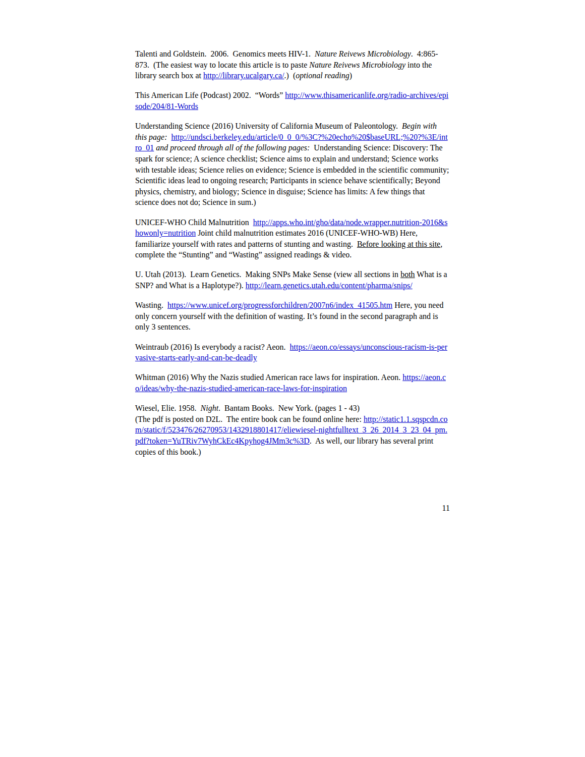Talenti and Goldstein. 2006. Genomics meets HIV-1. Nature Reivews Microbiology. 4:865-873. (The easiest way to locate this article is to paste Nature Reivews Microbiology into the library search box at http://library.ucalgary.ca/.) (optional reading)
This American Life (Podcast) 2002. “Words” http://www.thisamericanlife.org/radio-archives/episode/204/81-Words
Understanding Science (2016) University of California Museum of Paleontology. Begin with this page: http://undsci.berkeley.edu/article/0_0_0/%3C?%20echo%20$baseURL;%20?%3E/intro_01 and proceed through all of the following pages: Understanding Science: Discovery: The spark for science; A science checklist; Science aims to explain and understand; Science works with testable ideas; Science relies on evidence; Science is embedded in the scientific community; Scientific ideas lead to ongoing research; Participants in science behave scientifically; Beyond physics, chemistry, and biology; Science in disguise; Science has limits: A few things that science does not do; Science in sum.)
UNICEF-WHO Child Malnutrition http://apps.who.int/gho/data/node.wrapper.nutrition-2016&showonly=nutrition Joint child malnutrition estimates 2016 (UNICEF-WHO-WB) Here, familiarize yourself with rates and patterns of stunting and wasting. Before looking at this site, complete the “Stunting” and “Wasting” assigned readings & video.
U. Utah (2013). Learn Genetics. Making SNPs Make Sense (view all sections in both What is a SNP? and What is a Haplotype?). http://learn.genetics.utah.edu/content/pharma/snips/
Wasting. https://www.unicef.org/progressforchildren/2007n6/index_41505.htm Here, you need only concern yourself with the definition of wasting. It’s found in the second paragraph and is only 3 sentences.
Weintraub (2016) Is everybody a racist? Aeon. https://aeon.co/essays/unconscious-racism-is-pervasive-starts-early-and-can-be-deadly
Whitman (2016) Why the Nazis studied American race laws for inspiration. Aeon. https://aeon.co/ideas/why-the-nazis-studied-american-race-laws-for-inspiration
Wiesel, Elie. 1958. Night. Bantam Books. New York. (pages 1 - 43)
(The pdf is posted on D2L. The entire book can be found online here: http://static1.1.sqspcdn.com/static/f/523476/26270953/1432918801417/eliewiesel-nightfulltext_3_26_2014_3_23_04_pm.pdf?token=YuTRiv7WyhCkEc4Kpyhog4JMm3c%3D. As well, our library has several print copies of this book.)
11